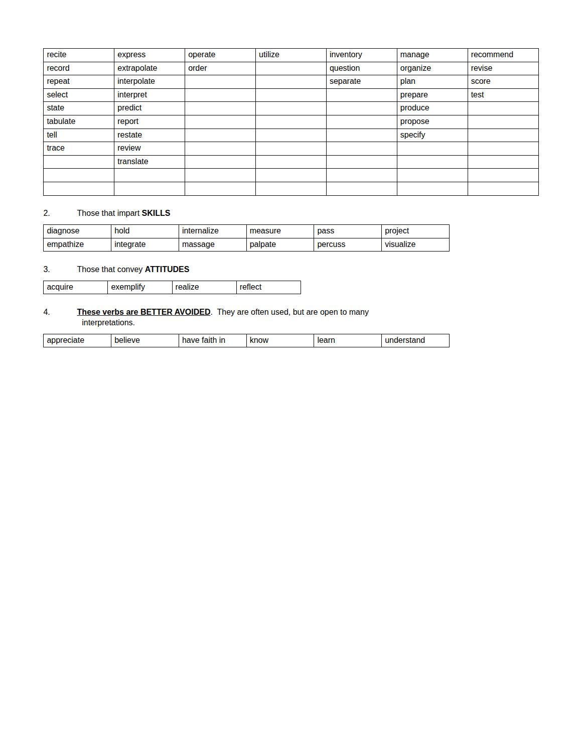| recite | express | operate | utilize | inventory | manage | recommend |
| record | extrapolate | order | | question | organize | revise |
| repeat | interpolate | | | separate | plan | score |
| select | interpret | | | | prepare | test |
| state | predict | | | | produce | |
| tabulate | report | | | | propose | |
| tell | restate | | | | specify | |
| trace | review | | | | | |
| | translate | | | | | |
2. Those that impart SKILLS
| diagnose | hold | internalize | measure | pass | project |
| empathize | integrate | massage | palpate | percuss | visualize |
3. Those that convey ATTITUDES
| acquire | exemplify | realize | reflect |
4. These verbs are BETTER AVOIDED. They are often used, but are open to many interpretations.
| appreciate | believe | have faith in | know | learn | understand |